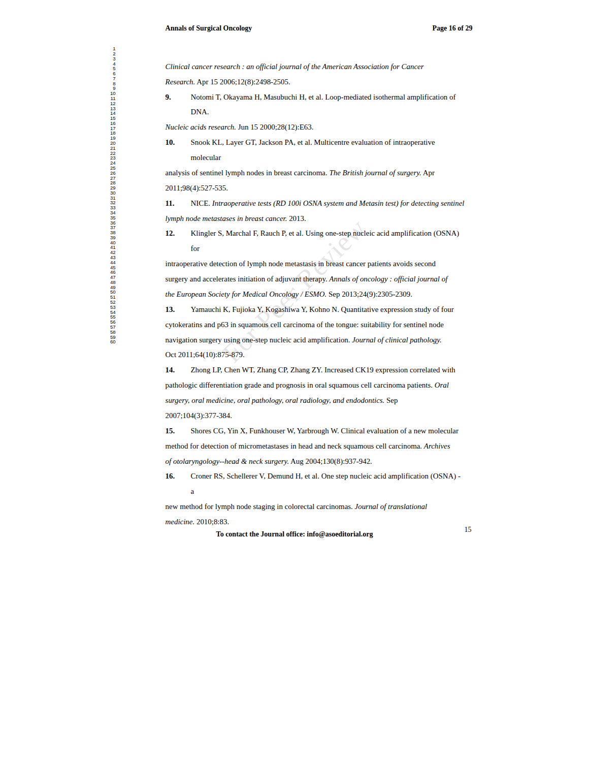12345678910 11121314151617181920 21222324252627282930 31323334353637383940 41424344454647484950 51525354555657585960
Annals of Surgical Oncology
Page 16 of 29
For Peer Review
Clinical cancer research : an official journal of the American Association for Cancer
Research. Apr 15 2006;12(8):2498-2505.
9.
Notomi T, Okayama H, Masubuchi H, et al. Loop-mediated isothermal amplification of DNA.
Nucleic acids research. Jun 15 2000;28(12):E63.
10.
Snook KL, Layer GT, Jackson PA, et al. Multicentre evaluation of intraoperative molecular
analysis of sentinel lymph nodes in breast carcinoma. The British journal of surgery. Apr
2011;98(4):527-535.
11.
NICE. Intraoperative tests (RD 100i OSNA system and Metasin test) for detecting sentinel
lymph node metastases in breast cancer. 2013.
12.
Klingler S, Marchal F, Rauch P, et al. Using one-step nucleic acid amplification (OSNA) for
intraoperative detection of lymph node metastasis in breast cancer patients avoids second
surgery and accelerates initiation of adjuvant therapy. Annals of oncology : official journal of
the European Society for Medical Oncology / ESMO. Sep 2013;24(9):2305-2309.
13.
Yamauchi K, Fujioka Y, Kogashiwa Y, Kohno N. Quantitative expression study of four
cytokeratins and p63 in squamous cell carcinoma of the tongue: suitability for sentinel node
navigation surgery using one-step nucleic acid amplification. Journal of clinical pathology.
Oct 2011;64(10):875-879.
14.
Zhong LP, Chen WT, Zhang CP, Zhang ZY. Increased CK19 expression correlated with
pathologic differentiation grade and prognosis in oral squamous cell carcinoma patients. Oral
surgery, oral medicine, oral pathology, oral radiology, and endodontics. Sep
2007;104(3):377-384.
15.
Shores CG, Yin X, Funkhouser W, Yarbrough W. Clinical evaluation of a new molecular
method for detection of micrometastases in head and neck squamous cell carcinoma. Archives
of otolaryngology--head & neck surgery. Aug 2004;130(8):937-942.
16.
Croner RS, Schellerer V, Demund H, et al. One step nucleic acid amplification (OSNA) - a
new method for lymph node staging in colorectal carcinomas. Journal of translational
medicine. 2010;8:83.
To contact the Journal office: info@asoeditorial.org
15